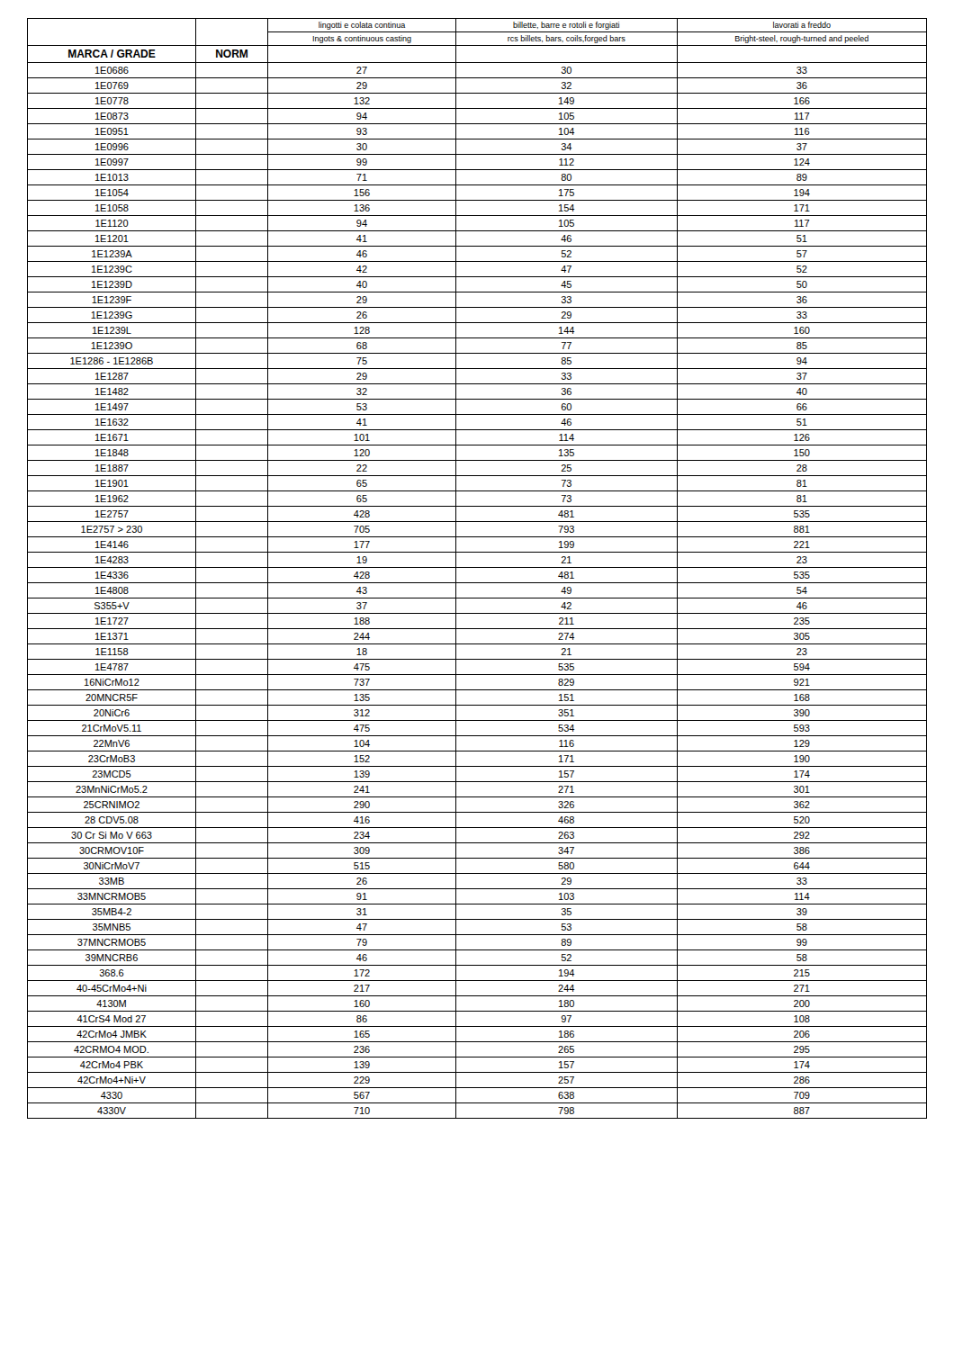Grade / Norm with price columns
| | | lingotti e colata continua | billette, barre e rotoli e forgiati | lavorati a freddo |
| --- | --- | --- | --- | --- |
| Ingots & continuous casting | rcs billets, bars, coils,forged bars | Bright-steel, rough-turned and peeled |
| MARCA / GRADE | NORM | | | |
| 1E0686 | | 27 | 30 | 33 |
| 1E0769 | | 29 | 32 | 36 |
| 1E0778 | | 132 | 149 | 166 |
| 1E0873 | | 94 | 105 | 117 |
| 1E0951 | | 93 | 104 | 116 |
| 1E0996 | | 30 | 34 | 37 |
| 1E0997 | | 99 | 112 | 124 |
| 1E1013 | | 71 | 80 | 89 |
| 1E1054 | | 156 | 175 | 194 |
| 1E1058 | | 136 | 154 | 171 |
| 1E1120 | | 94 | 105 | 117 |
| 1E1201 | | 41 | 46 | 51 |
| 1E1239A | | 46 | 52 | 57 |
| 1E1239C | | 42 | 47 | 52 |
| 1E1239D | | 40 | 45 | 50 |
| 1E1239F | | 29 | 33 | 36 |
| 1E1239G | | 26 | 29 | 33 |
| 1E1239L | | 128 | 144 | 160 |
| 1E1239O | | 68 | 77 | 85 |
| 1E1286 - 1E1286B | | 75 | 85 | 94 |
| 1E1287 | | 29 | 33 | 37 |
| 1E1482 | | 32 | 36 | 40 |
| 1E1497 | | 53 | 60 | 66 |
| 1E1632 | | 41 | 46 | 51 |
| 1E1671 | | 101 | 114 | 126 |
| 1E1848 | | 120 | 135 | 150 |
| 1E1887 | | 22 | 25 | 28 |
| 1E1901 | | 65 | 73 | 81 |
| 1E1962 | | 65 | 73 | 81 |
| 1E2757 | | 428 | 481 | 535 |
| 1E2757 > 230 | | 705 | 793 | 881 |
| 1E4146 | | 177 | 199 | 221 |
| 1E4283 | | 19 | 21 | 23 |
| 1E4336 | | 428 | 481 | 535 |
| 1E4808 | | 43 | 49 | 54 |
| S355+V | | 37 | 42 | 46 |
| 1E1727 | | 188 | 211 | 235 |
| 1E1371 | | 244 | 274 | 305 |
| 1E1158 | | 18 | 21 | 23 |
| 1E4787 | | 475 | 535 | 594 |
| 16NiCrMo12 | | 737 | 829 | 921 |
| 20MNCR5F | | 135 | 151 | 168 |
| 20NiCr6 | | 312 | 351 | 390 |
| 21CrMoV5.11 | | 475 | 534 | 593 |
| 22MnV6 | | 104 | 116 | 129 |
| 23CrMoB3 | | 152 | 171 | 190 |
| 23MCD5 | | 139 | 157 | 174 |
| 23MnNiCrMo5.2 | | 241 | 271 | 301 |
| 25CRNIMO2 | | 290 | 326 | 362 |
| 28 CDV5.08 | | 416 | 468 | 520 |
| 30 Cr Si Mo V 663 | | 234 | 263 | 292 |
| 30CRMOV10F | | 309 | 347 | 386 |
| 30NiCrMoV7 | | 515 | 580 | 644 |
| 33MB | | 26 | 29 | 33 |
| 33MNCRMOB5 | | 91 | 103 | 114 |
| 35MB4-2 | | 31 | 35 | 39 |
| 35MNB5 | | 47 | 53 | 58 |
| 37MNCRMOB5 | | 79 | 89 | 99 |
| 39MNCRB6 | | 46 | 52 | 58 |
| 368.6 | | 172 | 194 | 215 |
| 40-45CrMo4+Ni | | 217 | 244 | 271 |
| 4130M | | 160 | 180 | 200 |
| 41CrS4 Mod 27 | | 86 | 97 | 108 |
| 42CrMo4 JMBK | | 165 | 186 | 206 |
| 42CRMO4 MOD. | | 236 | 265 | 295 |
| 42CrMo4 PBK | | 139 | 157 | 174 |
| 42CrMo4+Ni+V | | 229 | 257 | 286 |
| 4330 | | 567 | 638 | 709 |
| 4330V | | 710 | 798 | 887 |